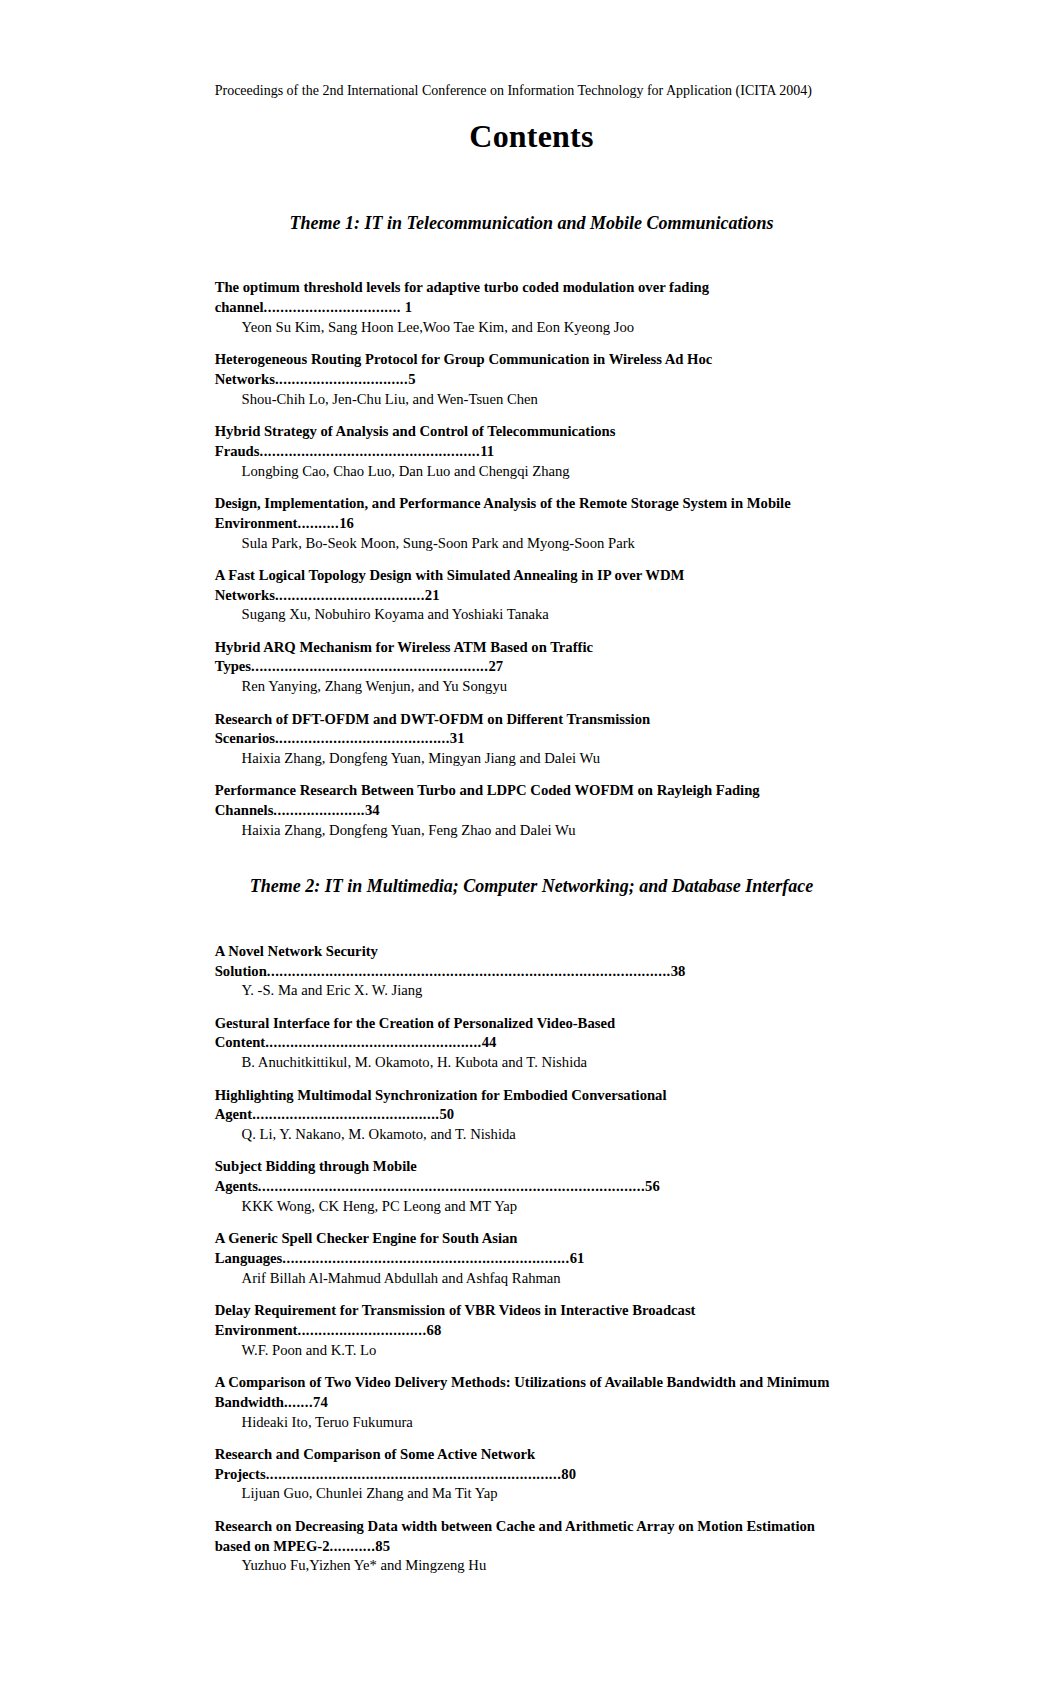Proceedings of the 2nd International Conference on Information Technology for Application (ICITA 2004)
Contents
Theme 1: IT in Telecommunication and Mobile Communications
The optimum threshold levels for adaptive turbo coded modulation over fading channel................................. 1
Yeon Su Kim, Sang Hoon Lee,Woo Tae Kim, and Eon Kyeong Joo
Heterogeneous Routing Protocol for Group Communication in Wireless Ad Hoc Networks................................ 5
Shou-Chih Lo, Jen-Chu Liu, and Wen-Tsuen Chen
Hybrid Strategy of Analysis and Control of Telecommunications Frauds..................................................... 11
Longbing Cao, Chao Luo, Dan Luo and Chengqi Zhang
Design, Implementation, and Performance Analysis of the Remote Storage System in Mobile Environment.......... 16
Sula Park, Bo-Seok Moon, Sung-Soon Park and Myong-Soon Park
A Fast Logical Topology Design with Simulated Annealing in IP over WDM Networks.................................... 21
Sugang Xu, Nobuhiro Koyama and Yoshiaki Tanaka
Hybrid ARQ Mechanism for Wireless ATM Based on Traffic Types......................................................... 27
Ren Yanying, Zhang Wenjun, and Yu Songyu
Research of DFT-OFDM and DWT-OFDM on Different Transmission Scenarios.......................................... 31
Haixia Zhang, Dongfeng Yuan, Mingyan Jiang and Dalei Wu
Performance Research Between Turbo and LDPC Coded WOFDM on Rayleigh Fading Channels...................... 34
Haixia Zhang, Dongfeng Yuan, Feng Zhao and Dalei Wu
Theme 2: IT in Multimedia; Computer Networking; and Database Interface
A Novel Network Security Solution................................................................................................. 38
Y. -S. Ma and Eric X. W. Jiang
Gestural Interface for the Creation of Personalized Video-Based Content.................................................... 44
B. Anuchitkittikul, M. Okamoto, H. Kubota and T. Nishida
Highlighting Multimodal Synchronization for Embodied Conversational Agent............................................. 50
Q. Li, Y. Nakano, M. Okamoto, and T. Nishida
Subject Bidding through Mobile Agents............................................................................................. 56
KKK Wong, CK Heng, PC Leong and MT Yap
A Generic Spell Checker Engine for South Asian Languages..................................................................... 61
Arif Billah Al-Mahmud Abdullah and Ashfaq Rahman
Delay Requirement for Transmission of VBR Videos in Interactive Broadcast Environment............................... 68
W.F. Poon and K.T. Lo
A Comparison of Two Video Delivery Methods: Utilizations of Available Bandwidth and Minimum Bandwidth....... 74
Hideaki Ito, Teruo Fukumura
Research and Comparison of Some Active Network Projects....................................................................... 80
Lijuan Guo, Chunlei Zhang and Ma Tit Yap
Research on Decreasing Data width between Cache and Arithmetic Array on Motion Estimation based on MPEG-2........... 85
Yuzhuo Fu,Yizhen Ye* and Mingzeng Hu